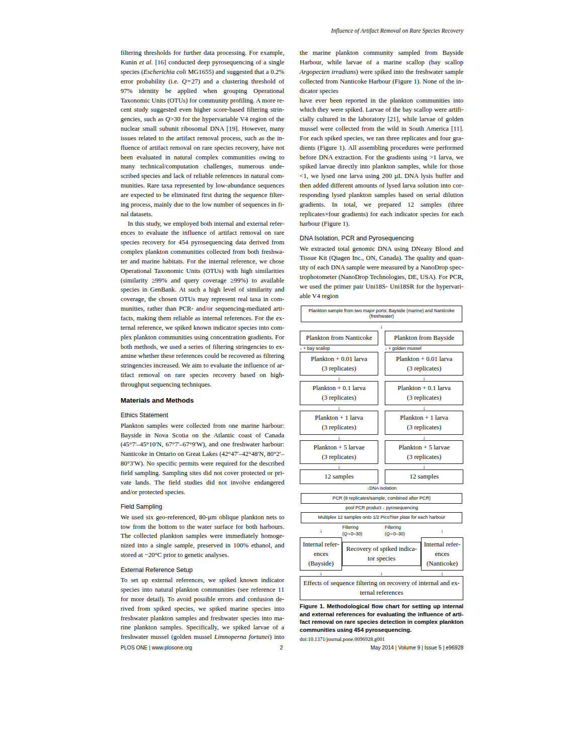Influence of Artifact Removal on Rare Species Recovery
filtering thresholds for further data processing. For example, Kunin et al. [16] conducted deep pyrosequencing of a single species (Escherichia coli MG1655) and suggested that a 0.2% error probability (i.e. Q = 27) and a clustering threshold of 97% identity be applied when grouping Operational Taxonomic Units (OTUs) for community profiling. A more recent study suggested even higher score-based filtering stringencies, such as Q>30 for the hypervariable V4 region of the nuclear small subunit ribosomal DNA [19]. However, many issues related to the artifact removal process, such as the influence of artifact removal on rare species recovery, have not been evaluated in natural complex communities owing to many technical/computation challenges, numerous undescribed species and lack of reliable references in natural communities. Rare taxa represented by low-abundance sequences are expected to be eliminated first during the sequence filtering process, mainly due to the low number of sequences in final datasets.
In this study, we employed both internal and external references to evaluate the influence of artifact removal on rare species recovery for 454 pyrosequencing data derived from complex plankton communities collected from both freshwater and marine habitats. For the internal reference, we chose Operational Taxonomic Units (OTUs) with high similarities (similarity ≥99% and query coverage ≥99%) to available species in GenBank. At such a high level of similarity and coverage, the chosen OTUs may represent real taxa in communities, rather than PCR- and/or sequencing-mediated artifacts, making them reliable as internal references. For the external reference, we spiked known indicator species into complex plankton communities using concentration gradients. For both methods, we used a series of filtering stringencies to examine whether these references could be recovered as filtering stringencies increased. We aim to evaluate the influence of artifact removal on rare species recovery based on high-throughput sequencing techniques.
Materials and Methods
Ethics Statement
Plankton samples were collected from one marine harbour: Bayside in Nova Scotia on the Atlantic coast of Canada (45°7′–45°10′N, 67°7′–67°9′W), and one freshwater harbour: Nanticoke in Ontario on Great Lakes (42°47′–42°48′N, 80°2′–80°3′W). No specific permits were required for the described field sampling. Sampling sites did not cover protected or private lands. The field studies did not involve endangered and/or protected species.
Field Sampling
We used six geo-referenced, 80-µm oblique plankton nets to tow from the bottom to the water surface for both harbours. The collected plankton samples were immediately homogenized into a single sample, preserved in 100% ethanol, and stored at −20°C prior to genetic analyses.
External Reference Setup
To set up external references, we spiked known indicator species into natural plankton communities (see reference 11 for more detail). To avoid possible errors and confusion derived from spiked species, we spiked marine species into freshwater plankton samples and freshwater species into marine plankton samples. Specifically, we spiked larvae of a freshwater mussel (golden mussel Limnoperna fortunei) into the marine plankton community sampled from Bayside Harbour, while larvae of a marine scallop (bay scallop Argopecten irradians) were spiked into the freshwater sample collected from Nanticoke Harbour (Figure 1). None of the indicator species
have ever been reported in the plankton communities into which they were spiked. Larvae of the bay scallop were artificially cultured in the laboratory [21], while larvae of golden mussel were collected from the wild in South America [11]. For each spiked species, we ran three replicates and four gradients (Figure 1). All assembling procedures were performed before DNA extraction. For the gradients using >1 larva, we spiked larvae directly into plankton samples, while for those <1, we lysed one larva using 200 µL DNA lysis buffer and then added different amounts of lysed larva solution into corresponding lysed plankton samples based on serial dilution gradients. In total, we prepared 12 samples (three replicates×four gradients) for each indicator species for each harbour (Figure 1).
DNA Isolation, PCR and Pyrosequencing
We extracted total genomic DNA using DNeasy Blood and Tissue Kit (Qiagen Inc., ON, Canada). The quality and quantity of each DNA sample were measured by a NanoDrop spectrophotometer (NanoDrop Technologies, DE, USA). For PCR, we used the primer pair Uni18S- Uni18SR for the hypervariable V4 region
| Plankton sample from two major ports: Bayside (marine) and Nanticoke (freshwater) |
| ↓ |
| Plankton from Nanticoke | | Plankton from Bayside |
| ↓ + bay scallop | | ↓ + golden mussel |
| Plankton + 0.01 larva (3 replicates) | | Plankton + 0.01 larva (3 replicates) |
| ↓ | | ↓ |
| Plankton + 0.1 larva (3 replicates) | | Plankton + 0.1 larva (3 replicates) |
| ↓ | | ↓ |
| Plankton + 1 larva (3 replicates) | | Plankton + 1 larva (3 replicates) |
| ↓ | | ↓ |
| Plankton + 5 larvae (3 replicates) | | Plankton + 5 larvae (3 replicates) |
| ↓ | | ↓ |
| 12 samples | | 12 samples |
| ↓DNA isolation |
| PCR (8 replicates/sample, combined after PCR) |
| pool PCR product ↓ pyrosequencing |
| Multiplex 12 samples onto 1/2 PicoTiter plate for each harbour |
| ↓ | Filtering ( Q = 0–30) | | Filtering ( Q = 0–30) | ↓ |
| Internal references (Bayside) | Recovery of spiked indicator species | Internal references (Nanticoke) |
| ↓ | ↓ | ↓ |
| Effects of sequence filtering on recovery of internal and external references |
Figure 1. Methodological flow chart for setting up internal and external references for evaluating the influence of artifact removal on rare species detection in complex plankton communities using 454 pyrosequencing.
doi:10.1371/journal.pone.0096928.g001
PLOS ONE | www.plosone.org
2
May 2014 | Volume 9 | Issue 5 | e96928